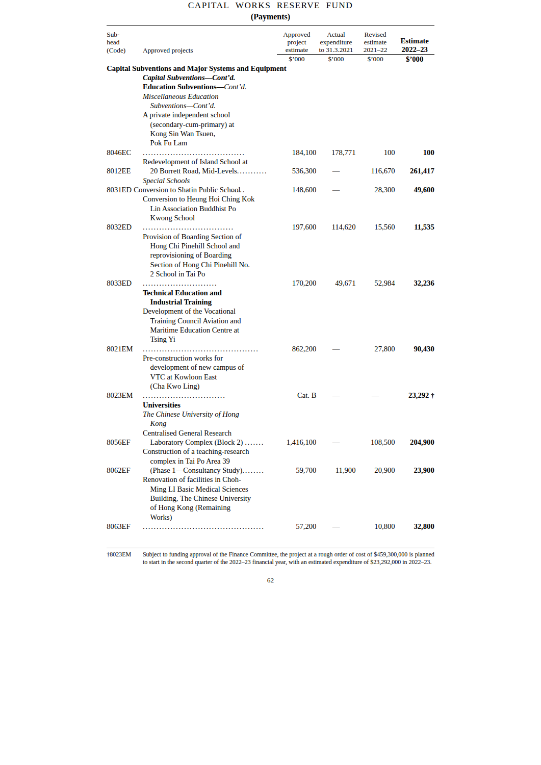CAPITAL WORKS RESERVE FUND
(Payments)
| Sub- head (Code) | Approved projects | Approved project estimate | Actual expenditure to 31.3.2021 | Revised estimate 2021–22 | Estimate 2022–23 |
| --- | --- | --- | --- | --- | --- |
| | | $’000 | $’000 | $’000 | $’000 |
| Capital Subventions and Major Systems and Equipment |
| | Capital Subventions—Cont’d. |
| | Education Subventions— Cont’d. |
| | Miscellaneous Education Subventions—Cont’d. |
| 8046EC | A private independent school (secondary-cum-primary) at Kong Sin Wan Tsuen, Pok Fu Lam ..................................... | 184,100 | 178,771 | 100 | 100 |
| 8012EE | Redevelopment of Island School at 20 Borrett Road, Mid-Levels ........... | 536,300 | — | 116,670 | 261,417 |
| | Special Schools |
| 8031ED | Conversion to Shatin Public School ..... | 148,600 | — | 28,300 | 49,600 |
| 8032ED | Conversion to Heung Hoi Ching Kok Lin Association Buddhist Po Kwong School ................................. | 197,600 | 114,620 | 15,560 | 11,535 |
| 8033ED | Provision of Boarding Section of Hong Chi Pinehill School and reprovisioning of Boarding Section of Hong Chi Pinehill No. 2 School in Tai Po ........................... | 170,200 | 49,671 | 52,984 | 32,236 |
| | Technical Education and Industrial Training |
| 8021EM | Development of the Vocational Training Council Aviation and Maritime Education Centre at Tsing Yi .......................................... | 862,200 | — | 27,800 | 90,430 |
| 8023EM | Pre-construction works for development of new campus of VTC at Kowloon East (Cha Kwo Ling) .............................. | Cat. B | — | — | 23,292 † |
| | Universities |
| | The Chinese University of Hong Kong |
| 8056EF | Centralised General Research Laboratory Complex (Block 2) ....... | 1,416,100 | — | 108,500 | 204,900 |
| 8062EF | Construction of a teaching-research complex in Tai Po Area 39 (Phase 1—Consultancy Study) ........ | 59,700 | 11,900 | 20,900 | 23,900 |
| 8063EF | Renovation of facilities in Choh- Ming LI Basic Medical Sciences Building, The Chinese University of Hong Kong (Remaining Works) ............................................ | 57,200 | — | 10,800 | 32,800 |
| †8023EM | Subject to funding approval of the Finance Committee, the project at a rough order of cost of $459,300,000 is planned to start in the second quarter of the 2022–23 financial year, with an estimated expenditure of $23,292,000 in 2022–23. |
62